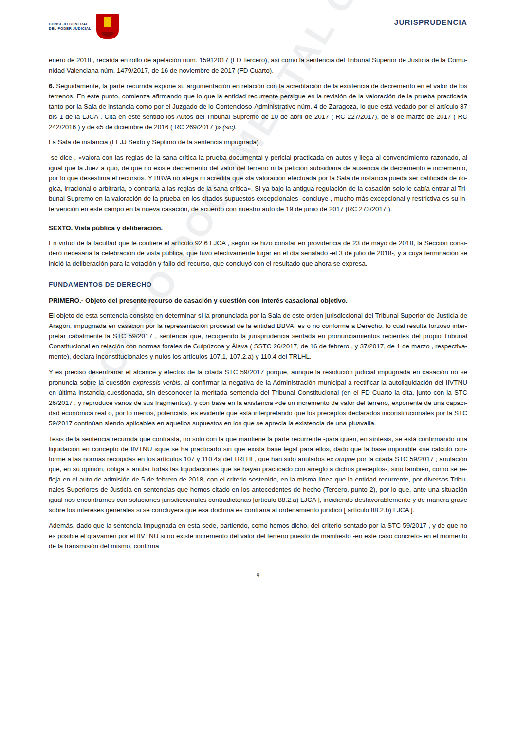CONSEJO GENERAL
DEL PODER JUDICIAL
JURISPRUDENCIA
FONDO DOCUMENTAL CENDOJ
enero de 2018 , recaída en rollo de apelación núm. 15912017 (FD Tercero), así como la sentencia del Tribunal Superior de Justicia de la Comunidad Valenciana núm. 1479/2017, de 16 de noviembre de 2017 (FD Cuarto).
6. Seguidamente, la parte recurrida expone su argumentación en relación con la acreditación de la existencia de decremento en el valor de los terrenos. En este punto, comienza afirmando que lo que la entidad recurrente persigue es la revisión de la valoración de la prueba practicada tanto por la Sala de instancia como por el Juzgado de lo Contencioso-Administrativo núm. 4 de Zaragoza, lo que está vedado por el artículo 87 bis 1 de la LJCA . Cita en este sentido los Autos del Tribunal Supremo de 10 de abril de 2017 ( RC 227/2017), de 8 de marzo de 2017 ( RC 242/2016 ) y de «5 de diciembre de 2016 ( RC 269/2017 )» (sic).
La Sala de instancia (FFJJ Sexto y Séptimo de la sentencia impugnada)
-se dice-, «valora con las reglas de la sana crítica la prueba documental y pericial practicada en autos y llega al convencimiento razonado, al igual que la Juez a quo, de que no existe decremento del valor del terreno ni la petición subsidiaria de ausencia de decremento e incremento, por lo que desestima el recurso». Y BBVA no alega ni acredita que «la valoración efectuada por la Sala de instancia pueda ser calificada de ilógica, irracional o arbitraria, o contraria a las reglas de la sana crítica». Si ya bajo la antigua regulación de la casación solo le cabía entrar al Tribunal Supremo en la valoración de la prueba en los citados supuestos excepcionales -concluye-, mucho más excepcional y restrictiva es su intervención en este campo en la nueva casación, de acuerdo con nuestro auto de 19 de junio de 2017 (RC 273/2017 ).
SEXTO. Vista pública y deliberación.
En virtud de la facultad que le confiere el artículo 92.6 LJCA , según se hizo constar en providencia de 23 de mayo de 2018, la Sección consideró necesaria la celebración de vista pública, que tuvo efectivamente lugar en el día señalado -el 3 de julio de 2018-, y a cuya terminación se inició la deliberación para la votación y fallo del recurso, que concluyó con el resultado que ahora se expresa.
FUNDAMENTOS DE DERECHO
PRIMERO.- Objeto del presente recurso de casación y cuestión con interés casacional objetivo.
El objeto de esta sentencia consiste en determinar si la pronunciada por la Sala de este orden jurisdiccional del Tribunal Superior de Justicia de Aragón, impugnada en casación por la representación procesal de la entidad BBVA, es o no conforme a Derecho, lo cual resulta forzoso interpretar cabalmente la STC 59/2017 , sentencia que, recogiendo la jurisprudencia sentada en pronunciamientos recientes del propio Tribunal Constitucional en relación con normas forales de Guipúzcoa y Álava ( SSTC 26/2017, de 16 de febrero , y 37/2017, de 1 de marzo , respectivamente), declara inconstitucionales y nulos los artículos 107.1, 107.2.a) y 110.4 del TRLHL.
Y es preciso desentrañar el alcance y efectos de la citada STC 59/2017 porque, aunque la resolución judicial impugnada en casación no se pronuncia sobre la cuestión expressis verbis, al confirmar la negativa de la Administración municipal a rectificar la autoliquidación del IIVTNU en última instancia cuestionada, sin desconocer la meritada sentencia del Tribunal Constitucional (en el FD Cuarto la cita, junto con la STC 26/2017 , y reproduce varios de sus fragmentos), y con base en la existencia «de un incremento de valor del terreno, exponente de una capacidad económica real o, por lo menos, potencial», es evidente que está interpretando que los preceptos declarados inconstitucionales por la STC 59/2017 continúan siendo aplicables en aquellos supuestos en los que se aprecia la existencia de una plusvalía.
Tesis de la sentencia recurrida que contrasta, no solo con la que mantiene la parte recurrente -para quien, en síntesis, se está confirmando una liquidación en concepto de IIVTNU «que se ha practicado sin que exista base legal para ello», dado que la base imponible «se calculó conforme a las normas recogidas en los artículos 107 y 110.4» del TRLHL, que han sido anulados ex origine por la citada STC 59/2017 ; anulación que, en su opinión, obliga a anular todas las liquidaciones que se hayan practicado con arreglo a dichos preceptos-, sino también, como se refleja en el auto de admisión de 5 de febrero de 2018, con el criterio sostenido, en la misma línea que la entidad recurrente, por diversos Tribunales Superiores de Justicia en sentencias que hemos citado en los antecedentes de hecho (Tercero, punto 2), por lo que, ante una situación igual nos encontramos con soluciones jurisdiccionales contradictorias [artículo 88.2.a) LJCA ], incidiendo desfavorablemente y de manera grave sobre los intereses generales si se concluyera que esa doctrina es contraria al ordenamiento jurídico [ artículo 88.2.b) LJCA ].
Además, dado que la sentencia impugnada en esta sede, partiendo, como hemos dicho, del criterio sentado por la STC 59/2017 , y de que no es posible el gravamen por el IIVTNU si no existe incremento del valor del terreno puesto de manifiesto -en este caso concreto- en el momento de la transmisión del mismo, confirma
9